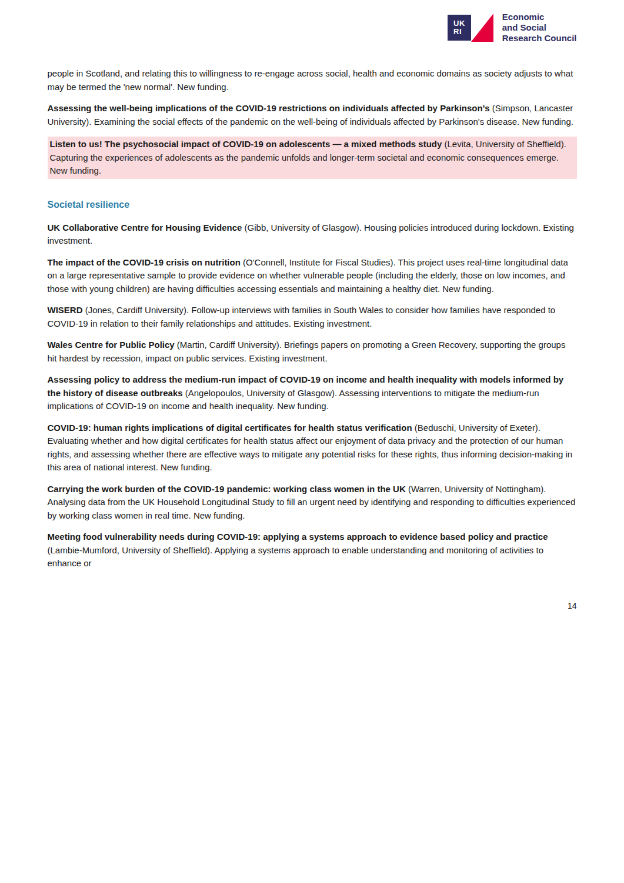UK
RI
Economic
and Social
Research Council
people in Scotland, and relating this to willingness to re-engage across social, health and economic domains as society adjusts to what may be termed the 'new normal'. New funding.
Assessing the well-being implications of the COVID-19 restrictions on individuals affected by Parkinson's (Simpson, Lancaster University). Examining the social effects of the pandemic on the well-being of individuals affected by Parkinson's disease. New funding.
Listen to us! The psychosocial impact of COVID-19 on adolescents — a mixed methods study (Levita, University of Sheffield). Capturing the experiences of adolescents as the pandemic unfolds and longer-term societal and economic consequences emerge. New funding.
Societal resilience
UK Collaborative Centre for Housing Evidence (Gibb, University of Glasgow). Housing policies introduced during lockdown. Existing investment.
The impact of the COVID-19 crisis on nutrition (O'Connell, Institute for Fiscal Studies). This project uses real-time longitudinal data on a large representative sample to provide evidence on whether vulnerable people (including the elderly, those on low incomes, and those with young children) are having difficulties accessing essentials and maintaining a healthy diet. New funding.
WISERD (Jones, Cardiff University). Follow-up interviews with families in South Wales to consider how families have responded to COVID-19 in relation to their family relationships and attitudes. Existing investment.
Wales Centre for Public Policy (Martin, Cardiff University). Briefings papers on promoting a Green Recovery, supporting the groups hit hardest by recession, impact on public services. Existing investment.
Assessing policy to address the medium-run impact of COVID-19 on income and health inequality with models informed by the history of disease outbreaks (Angelopoulos, University of Glasgow). Assessing interventions to mitigate the medium-run implications of COVID-19 on income and health inequality. New funding.
COVID-19: human rights implications of digital certificates for health status verification (Beduschi, University of Exeter). Evaluating whether and how digital certificates for health status affect our enjoyment of data privacy and the protection of our human rights, and assessing whether there are effective ways to mitigate any potential risks for these rights, thus informing decision-making in this area of national interest. New funding.
Carrying the work burden of the COVID-19 pandemic: working class women in the UK (Warren, University of Nottingham). Analysing data from the UK Household Longitudinal Study to fill an urgent need by identifying and responding to difficulties experienced by working class women in real time. New funding.
Meeting food vulnerability needs during COVID-19: applying a systems approach to evidence based policy and practice (Lambie-Mumford, University of Sheffield). Applying a systems approach to enable understanding and monitoring of activities to enhance or
14